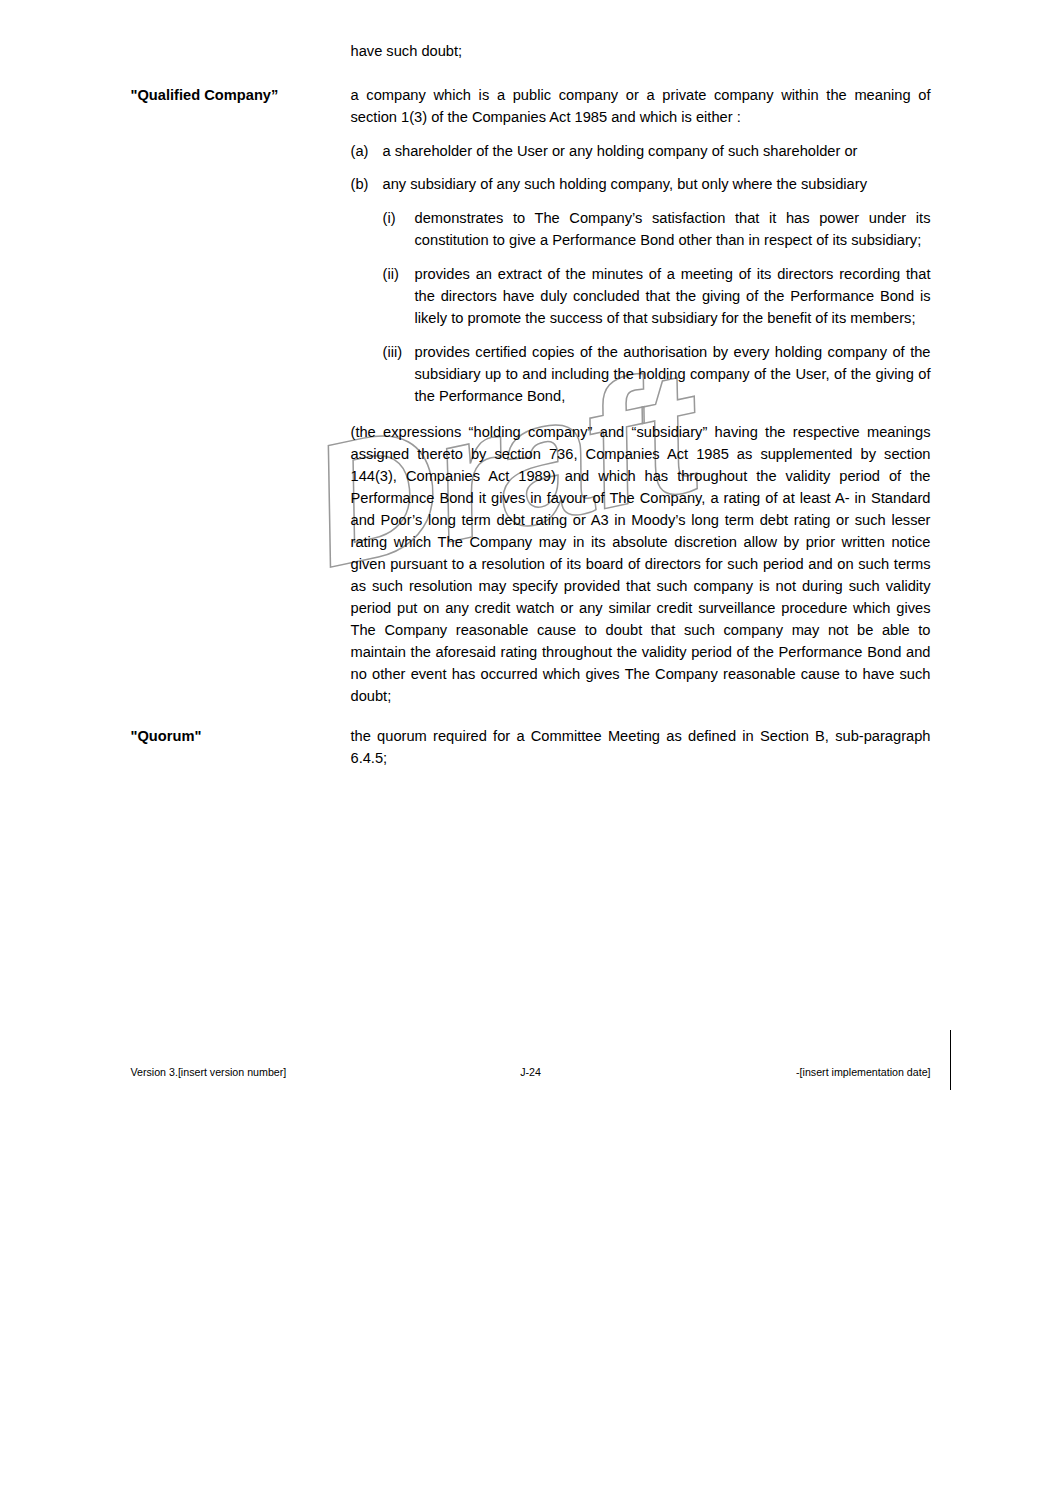Draft
have such doubt;
"Qualified Company”
a company which is a public company or a private company within the meaning of section 1(3) of the Companies Act 1985 and which is either :
(a)
a shareholder of the User or any holding company of such shareholder or
(b)
any subsidiary of any such holding company, but only where the subsidiary
(i)
demonstrates to The Company’s satisfaction that it has power under its constitution to give a Performance Bond other than in respect of its subsidiary;
(ii)
provides an extract of the minutes of a meeting of its directors recording that the directors have duly concluded that the giving of the Performance Bond is likely to promote the success of that subsidiary for the benefit of its members;
(iii)
provides certified copies of the authorisation by every holding company of the subsidiary up to and including the holding company of the User, of the giving of the Performance Bond,
(the expressions “holding company” and “subsidiary” having the respective meanings assigned thereto by section 736, Companies Act 1985 as supplemented by section 144(3), Companies Act 1989) and which has throughout the validity period of the Performance Bond it gives in favour of The Company, a rating of at least A- in Standard and Poor’s long term debt rating or A3 in Moody’s long term debt rating or such lesser rating which The Company may in its absolute discretion allow by prior written notice given pursuant to a resolution of its board of directors for such period and on such terms as such resolution may specify provided that such company is not during such validity period put on any credit watch or any similar credit surveillance procedure which gives The Company reasonable cause to doubt that such company may not be able to maintain the aforesaid rating throughout the validity period of the Performance Bond and no other event has occurred which gives The Company reasonable cause to have such doubt;
"Quorum"
the quorum required for a Committee Meeting as defined in Section B, sub-paragraph 6.4.5;
Version 3.[insert version number]
J-24
-[insert implementation date]